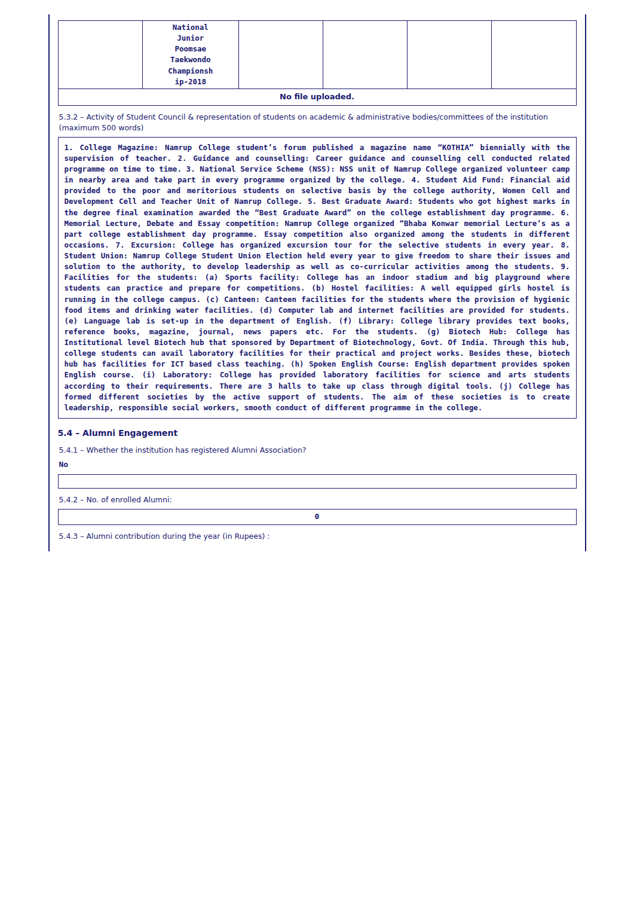| | National Junior Poomsae Taekwondo Championsh ip-2018 | | | | |
No file uploaded.
5.3.2 – Activity of Student Council & representation of students on academic & administrative bodies/committees of the institution (maximum 500 words)
1. College Magazine: Namrup College student’s forum published a magazine name “KOTHIA” biennially with the supervision of teacher. 2. Guidance and counselling: Career guidance and counselling cell conducted related programme on time to time. 3. National Service Scheme (NSS): NSS unit of Namrup College organized volunteer camp in nearby area and take part in every programme organized by the college. 4. Student Aid Fund: Financial aid provided to the poor and meritorious students on selective basis by the college authority, Women Cell and Development Cell and Teacher Unit of Namrup College. 5. Best Graduate Award: Students who got highest marks in the degree final examination awarded the “Best Graduate Award” on the college establishment day programme. 6. Memorial Lecture, Debate and Essay competition: Namrup College organized “Bhaba Konwar memorial Lecture’s as a part college establishment day programme. Essay competition also organized among the students in different occasions. 7. Excursion: College has organized excursion tour for the selective students in every year. 8. Student Union: Namrup College Student Union Election held every year to give freedom to share their issues and solution to the authority, to develop leadership as well as co-curricular activities among the students. 9. Facilities for the students: (a) Sports facility: College has an indoor stadium and big playground where students can practice and prepare for competitions. (b) Hostel facilities: A well equipped girls hostel is running in the college campus. (c) Canteen: Canteen facilities for the students where the provision of hygienic food items and drinking water facilities. (d) Computer lab and internet facilities are provided for students. (e) Language lab is set-up in the department of English. (f) Library: College library provides text books, reference books, magazine, journal, news papers etc. For the students. (g) Biotech Hub: College has Institutional level Biotech hub that sponsored by Department of Biotechnology, Govt. Of India. Through this hub, college students can avail laboratory facilities for their practical and project works. Besides these, biotech hub has facilities for ICT based class teaching. (h) Spoken English Course: English department provides spoken English course. (i) Laboratory: College has provided laboratory facilities for science and arts students according to their requirements. There are 3 halls to take up class through digital tools. (j) College has formed different societies by the active support of students. The aim of these societies is to create leadership, responsible social workers, smooth conduct of different programme in the college.
5.4 – Alumni Engagement
5.4.1 – Whether the institution has registered Alumni Association?
No
5.4.2 – No. of enrolled Alumni:
0
5.4.3 – Alumni contribution during the year (in Rupees) :